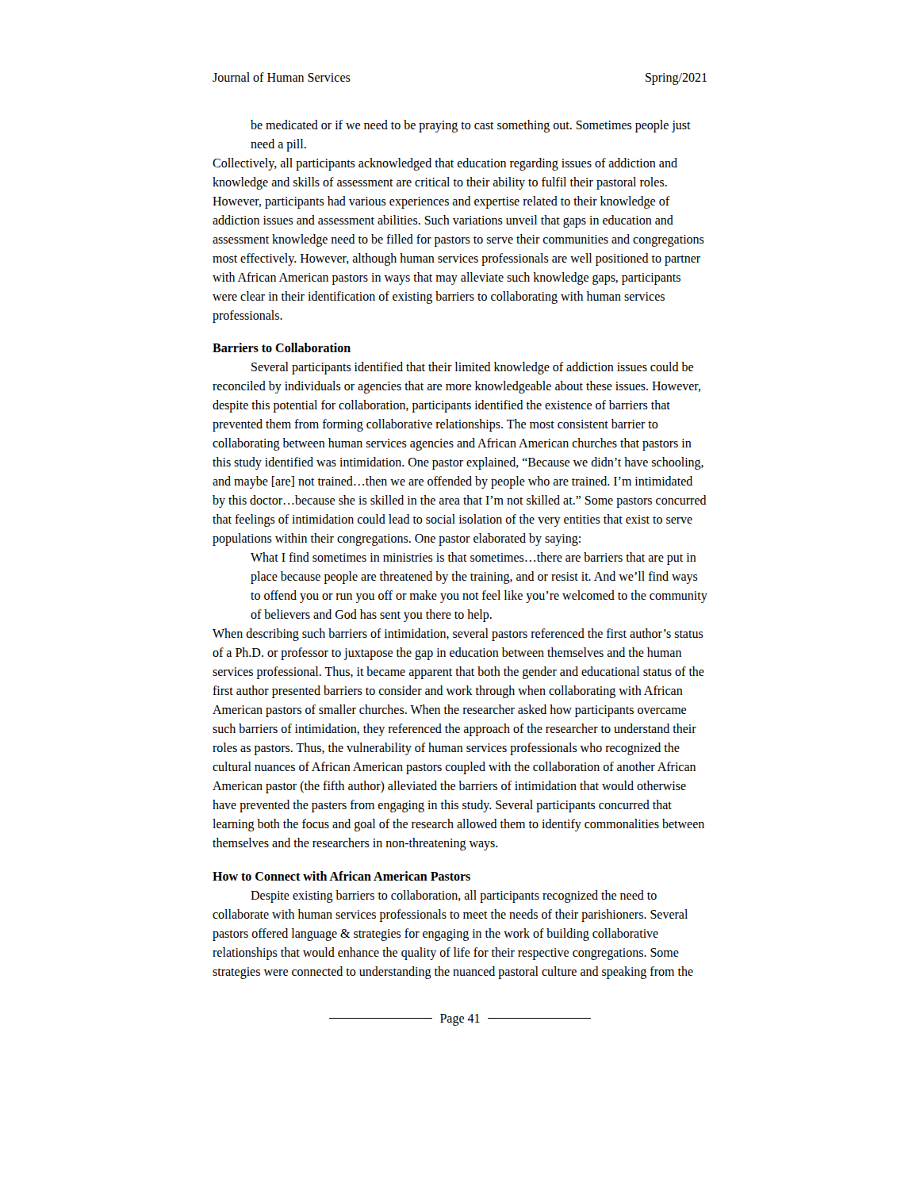Journal of Human Services Spring/2021
be medicated or if we need to be praying to cast something out. Sometimes people just need a pill.
Collectively, all participants acknowledged that education regarding issues of addiction and knowledge and skills of assessment are critical to their ability to fulfil their pastoral roles. However, participants had various experiences and expertise related to their knowledge of addiction issues and assessment abilities. Such variations unveil that gaps in education and assessment knowledge need to be filled for pastors to serve their communities and congregations most effectively. However, although human services professionals are well positioned to partner with African American pastors in ways that may alleviate such knowledge gaps, participants were clear in their identification of existing barriers to collaborating with human services professionals.
Barriers to Collaboration
Several participants identified that their limited knowledge of addiction issues could be reconciled by individuals or agencies that are more knowledgeable about these issues. However, despite this potential for collaboration, participants identified the existence of barriers that prevented them from forming collaborative relationships. The most consistent barrier to collaborating between human services agencies and African American churches that pastors in this study identified was intimidation. One pastor explained, “Because we didn’t have schooling, and maybe [are] not trained…then we are offended by people who are trained. I’m intimidated by this doctor…because she is skilled in the area that I’m not skilled at.” Some pastors concurred that feelings of intimidation could lead to social isolation of the very entities that exist to serve populations within their congregations. One pastor elaborated by saying:
What I find sometimes in ministries is that sometimes…there are barriers that are put in place because people are threatened by the training, and or resist it. And we’ll find ways to offend you or run you off or make you not feel like you’re welcomed to the community of believers and God has sent you there to help.
When describing such barriers of intimidation, several pastors referenced the first author’s status of a Ph.D. or professor to juxtapose the gap in education between themselves and the human services professional. Thus, it became apparent that both the gender and educational status of the first author presented barriers to consider and work through when collaborating with African American pastors of smaller churches. When the researcher asked how participants overcame such barriers of intimidation, they referenced the approach of the researcher to understand their roles as pastors. Thus, the vulnerability of human services professionals who recognized the cultural nuances of African American pastors coupled with the collaboration of another African American pastor (the fifth author) alleviated the barriers of intimidation that would otherwise have prevented the pasters from engaging in this study. Several participants concurred that learning both the focus and goal of the research allowed them to identify commonalities between themselves and the researchers in non-threatening ways.
How to Connect with African American Pastors
Despite existing barriers to collaboration, all participants recognized the need to collaborate with human services professionals to meet the needs of their parishioners. Several pastors offered language & strategies for engaging in the work of building collaborative relationships that would enhance the quality of life for their respective congregations. Some strategies were connected to understanding the nuanced pastoral culture and speaking from the
Page 41